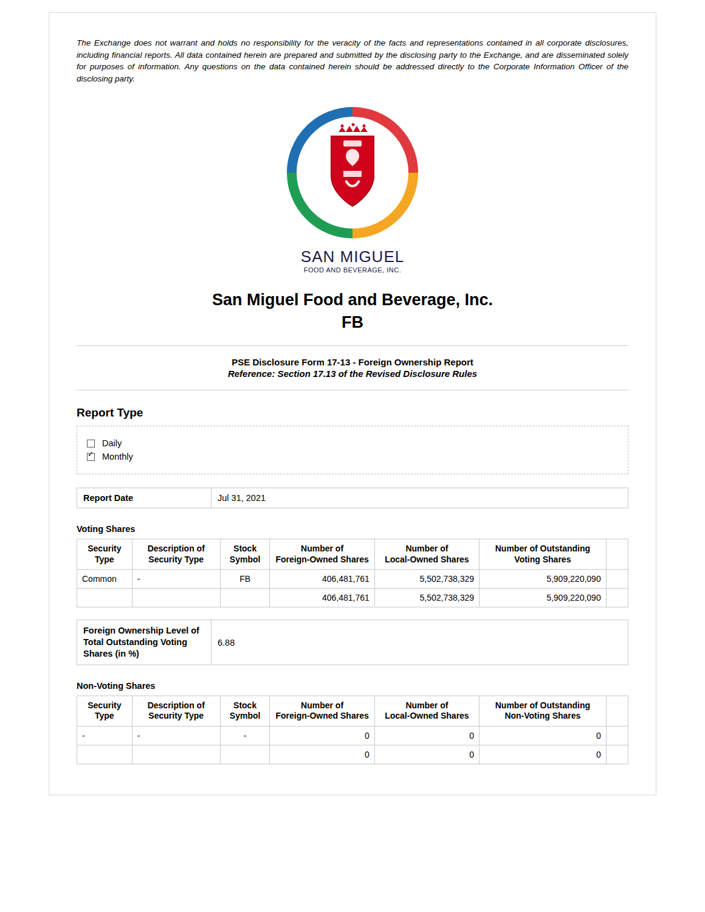The Exchange does not warrant and holds no responsibility for the veracity of the facts and representations contained in all corporate disclosures, including financial reports. All data contained herein are prepared and submitted by the disclosing party to the Exchange, and are disseminated solely for purposes of information. Any questions on the data contained herein should be addressed directly to the Corporate Information Officer of the disclosing party.
SAN MIGUEL
FOOD AND BEVERAGE, INC.
San Miguel Food and Beverage, Inc.
FB
PSE Disclosure Form 17-13 - Foreign Ownership Report
Reference: Section 17.13 of the Revised Disclosure Rules
Report Type
Daily
Monthly
| Report Date | Jul 31, 2021 |
Voting Shares
| Security Type | Description of Security Type | Stock Symbol | Number of Foreign-Owned Shares | Number of Local-Owned Shares | Number of Outstanding Voting Shares | |
| --- | --- | --- | --- | --- | --- | --- |
| Common | - | FB | 406,481,761 | 5,502,738,329 | 5,909,220,090 | |
| | | | 406,481,761 | 5,502,738,329 | 5,909,220,090 | |
| Foreign Ownership Level of Total Outstanding Voting Shares (in %) | 6.88 |
Non-Voting Shares
| Security Type | Description of Security Type | Stock Symbol | Number of Foreign-Owned Shares | Number of Local-Owned Shares | Number of Outstanding Non-Voting Shares | |
| --- | --- | --- | --- | --- | --- | --- |
| - | - | - | 0 | 0 | 0 | |
| | | | 0 | 0 | 0 | |